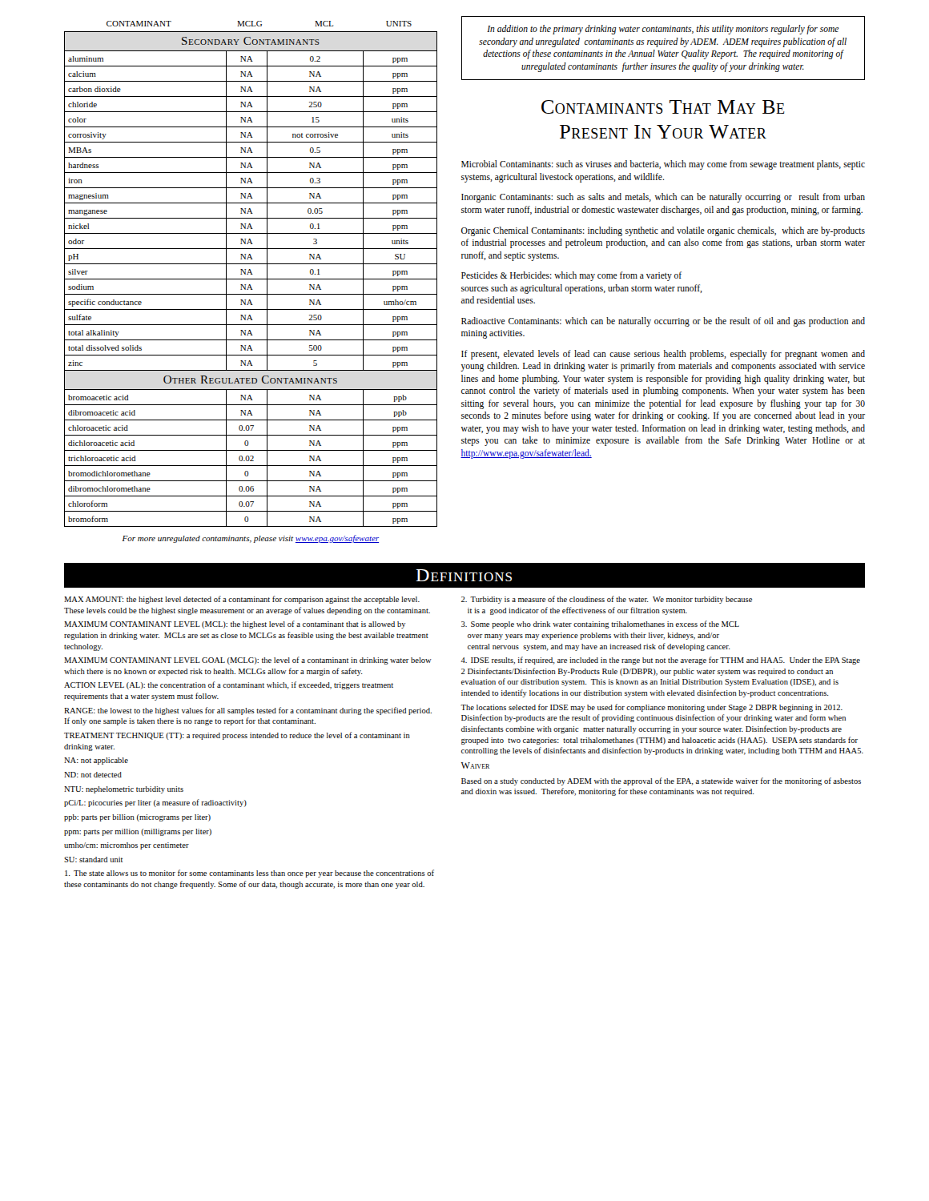| CONTAMINANT | MCLG | MCL | UNITS |
| Secondary Contaminants |
| aluminum | NA | 0.2 | ppm |
| calcium | NA | NA | ppm |
| carbon dioxide | NA | NA | ppm |
| chloride | NA | 250 | ppm |
| color | NA | 15 | units |
| corrosivity | NA | not corrosive | units |
| MBAs | NA | 0.5 | ppm |
| hardness | NA | NA | ppm |
| iron | NA | 0.3 | ppm |
| magnesium | NA | NA | ppm |
| manganese | NA | 0.05 | ppm |
| nickel | NA | 0.1 | ppm |
| odor | NA | 3 | units |
| pH | NA | NA | SU |
| silver | NA | 0.1 | ppm |
| sodium | NA | NA | ppm |
| specific conductance | NA | NA | umho/cm |
| sulfate | NA | 250 | ppm |
| total alkalinity | NA | NA | ppm |
| total dissolved solids | NA | 500 | ppm |
| zinc | NA | 5 | ppm |
| Other Regulated Contaminants |
| bromoacetic acid | NA | NA | ppb |
| dibromoacetic acid | NA | NA | ppb |
| chloroacetic acid | 0.07 | NA | ppm |
| dichloroacetic acid | 0 | NA | ppm |
| trichloroacetic acid | 0.02 | NA | ppm |
| bromodichloromethane | 0 | NA | ppm |
| dibromochloromethane | 0.06 | NA | ppm |
| chloroform | 0.07 | NA | ppm |
| bromoform | 0 | NA | ppm |
For more unregulated contaminants, please visit www.epa.gov/safewater
In addition to the primary drinking water contaminants, this utility monitors regularly for some secondary and unregulated contaminants as required by ADEM. ADEM requires publication of all detections of these contaminants in the Annual Water Quality Report. The required monitoring of unregulated contaminants further insures the quality of your drinking water.
Contaminants That May Be
Present In Your Water
Microbial Contaminants: such as viruses and bacteria, which may come from sewage treatment plants, septic systems, agricultural livestock operations, and wildlife.
Inorganic Contaminants: such as salts and metals, which can be naturally occurring or result from urban storm water runoff, industrial or domestic wastewater discharges, oil and gas production, mining, or farming.
Organic Chemical Contaminants: including synthetic and volatile organic chemicals, which are by-products of industrial processes and petroleum production, and can also come from gas stations, urban storm water runoff, and septic systems.
Pesticides & Herbicides: which may come from a variety of
sources such as agricultural operations, urban storm water runoff,
and residential uses.
Radioactive Contaminants: which can be naturally occurring or be the result of oil and gas production and mining activities.
If present, elevated levels of lead can cause serious health problems, especially for pregnant women and young children. Lead in drinking water is primarily from materials and components associated with service lines and home plumbing. Your water system is responsible for providing high quality drinking water, but cannot control the variety of materials used in plumbing components. When your water system has been sitting for several hours, you can minimize the potential for lead exposure by flushing your tap for 30 seconds to 2 minutes before using water for drinking or cooking. If you are concerned about lead in your water, you may wish to have your water tested. Information on lead in drinking water, testing methods, and steps you can take to minimize exposure is available from the Safe Drinking Water Hotline or at http://www.epa.gov/safewater/lead.
Definitions
MAX AMOUNT: the highest level detected of a contaminant for comparison against the acceptable level. These levels could be the highest single measurement or an average of values depending on the contaminant.
MAXIMUM CONTAMINANT LEVEL (MCL): the highest level of a contaminant that is allowed by regulation in drinking water. MCLs are set as close to MCLGs as feasible using the best available treatment technology.
MAXIMUM CONTAMINANT LEVEL GOAL (MCLG): the level of a contaminant in drinking water below which there is no known or expected risk to health. MCLGs allow for a margin of safety.
ACTION LEVEL (AL): the concentration of a contaminant which, if exceeded, triggers treatment requirements that a water system must follow.
RANGE: the lowest to the highest values for all samples tested for a contaminant during the specified period. If only one sample is taken there is no range to report for that contaminant.
TREATMENT TECHNIQUE (TT): a required process intended to reduce the level of a contaminant in drinking water.
NA: not applicable
ND: not detected
NTU: nephelometric turbidity units
pCi/L: picocuries per liter (a measure of radioactivity)
ppb: parts per billion (micrograms per liter)
ppm: parts per million (milligrams per liter)
umho/cm: micromhos per centimeter
SU: standard unit
1. The state allows us to monitor for some contaminants less than once per year because the concentrations of these contaminants do not change frequently. Some of our data, though accurate, is more than one year old.
2. Turbidity is a measure of the cloudiness of the water. We monitor turbidity because
it is a good indicator of the effectiveness of our filtration system.
3. Some people who drink water containing trihalomethanes in excess of the MCL
over many years may experience problems with their liver, kidneys, and/or
central nervous system, and may have an increased risk of developing cancer.
4. IDSE results, if required, are included in the range but not the average for TTHM and HAA5. Under the EPA Stage 2 Disinfectants/Disinfection By-Products Rule (D/DBPR), our public water system was required to conduct an evaluation of our distribution system. This is known as an Initial Distribution System Evaluation (IDSE), and is intended to identify locations in our distribution system with elevated disinfection by-product concentrations.
The locations selected for IDSE may be used for compliance monitoring under Stage 2 DBPR beginning in 2012. Disinfection by-products are the result of providing continuous disinfection of your drinking water and form when disinfectants combine with organic matter naturally occurring in your source water. Disinfection by-products are grouped into two categories: total trihalomethanes (TTHM) and haloacetic acids (HAA5). USEPA sets standards for controlling the levels of disinfectants and disinfection by-products in drinking water, including both TTHM and HAA5.
Waiver
Based on a study conducted by ADEM with the approval of the EPA, a statewide waiver for the monitoring of asbestos and dioxin was issued. Therefore, monitoring for these contaminants was not required.